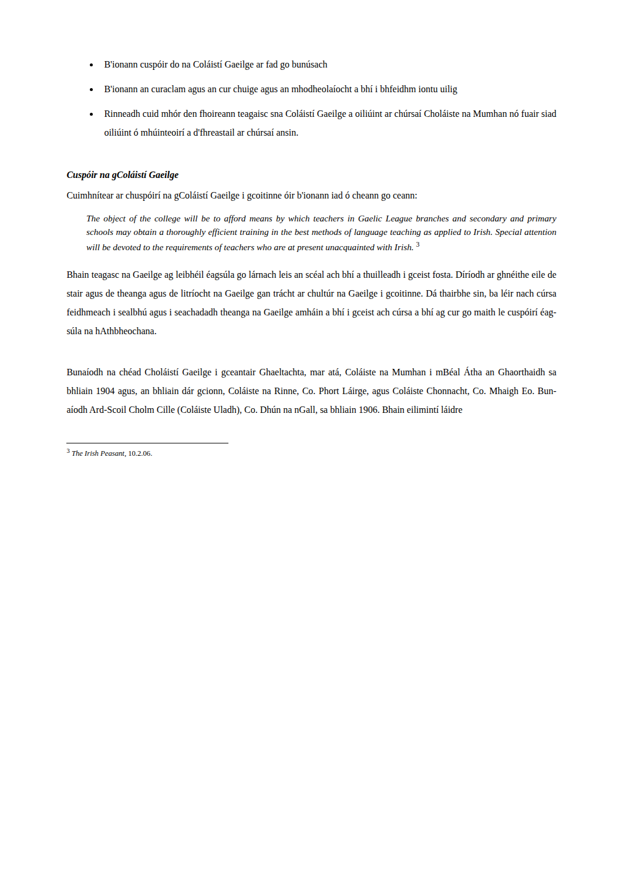B'ionann cuspóir do na Coláistí Gaeilge ar fad go bunúsach
B'ionann an curaclam agus an cur chuige agus an mhodheolaíocht a bhí i bhfeidhm iontu uilig
Rinneadh cuid mhór den fhoireann teagaisc sna Coláistí Gaeilge a oiliúint ar chúrsaí Choláiste na Mumhan nó fuair siad oiliúint ó mhúinteoirí a d'fhreastail ar chúrsaí ansin.
Cuspóir na gColáistí Gaeilge
Cuimhnítear ar chuspóirí na gColáistí Gaeilge i gcoitinne óir b'ionann iad ó cheann go ceann:
The object of the college will be to afford means by which teachers in Gaelic League branches and secondary and primary schools may obtain a thoroughly efficient training in the best methods of language teaching as applied to Irish. Special attention will be devoted to the requirements of teachers who are at present unacquainted with Irish. 3
Bhain teagasc na Gaeilge ag leibhéil éagsúla go lárnach leis an scéal ach bhí a thuilleadh i gceist fosta. Díríodh ar ghnéithe eile de stair agus de theanga agus de litríocht na Gaeilge gan trácht ar chultúr na Gaeilge i gcoitinne. Dá thairbhe sin, ba léir nach cúrsa feidhmeach i sealbhú agus i seachadadh theanga na Gaeilge amháin a bhí i gceist ach cúrsa a bhí ag cur go maith le cuspóirí éagsúla na hAthbheochana.
Bunaíodh na chéad Choláistí Gaeilge i gceantair Ghaeltachta, mar atá, Coláiste na Mumhan i mBéal Átha an Ghaorthaidh sa bhliain 1904 agus, an bhliain dár gcionn, Coláiste na Rinne, Co. Phort Láirge, agus Coláiste Chonnacht, Co. Mhaigh Eo. Bunaíodh Ard-Scoil Cholm Cille (Coláiste Uladh), Co. Dhún na nGall, sa bhliain 1906. Bhain eilimintí láidre
3 The Irish Peasant, 10.2.06.